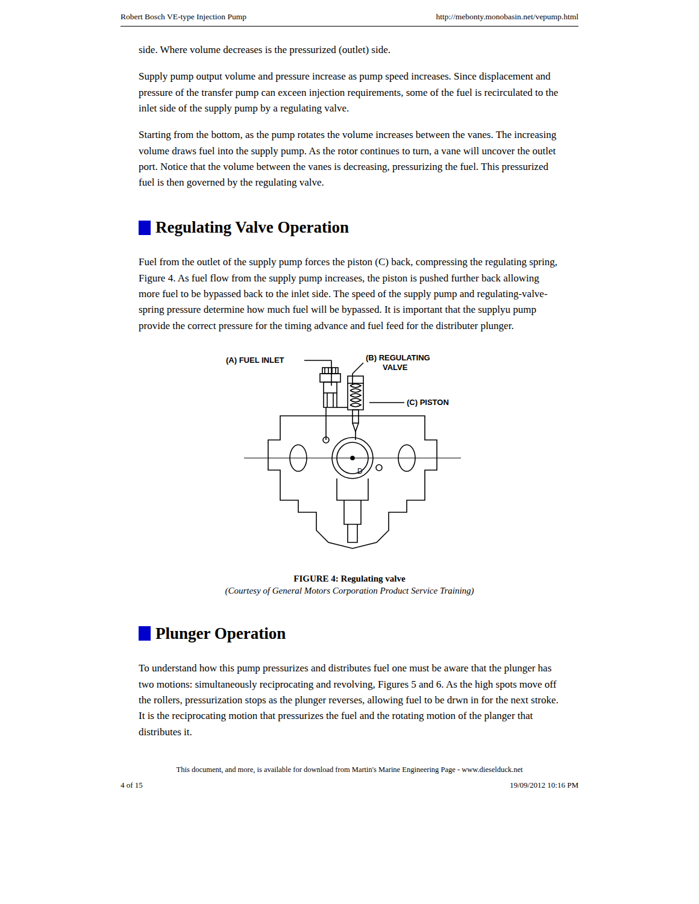Robert Bosch VE-type Injection Pump http://mebonty.monobasin.net/vepump.html
side. Where volume decreases is the pressurized (outlet) side.
Supply pump output volume and pressure increase as pump speed increases. Since displacement and pressure of the transfer pump can exceen injection requirements, some of the fuel is recirculated to the inlet side of the supply pump by a regulating valve.
Starting from the bottom, as the pump rotates the volume increases between the vanes. The increasing volume draws fuel into the supply pump. As the rotor continues to turn, a vane will uncover the outlet port. Notice that the volume between the vanes is decreasing, pressurizing the fuel. This pressurized fuel is then governed by the regulating valve.
Regulating Valve Operation
Fuel from the outlet of the supply pump forces the piston (C) back, compressing the regulating spring, Figure 4. As fuel flow from the supply pump increases, the piston is pushed further back allowing more fuel to be bypassed back to the inlet side. The speed of the supply pump and regulating-valve-spring pressure determine how much fuel will be bypassed. It is important that the supplyu pump provide the correct pressure for the timing advance and fuel feed for the distributer plunger.
(A) FUEL INLET (B) REGULATING VALVE (C) PISTON D
FIGURE 4: Regulating valve
(Courtesy of General Motors Corporation Product Service Training)
Plunger Operation
To understand how this pump pressurizes and distributes fuel one must be aware that the plunger has two motions: simultaneously reciprocating and revolving, Figures 5 and 6. As the high spots move off the rollers, pressurization stops as the plunger reverses, allowing fuel to be drwn in for the next stroke. It is the reciprocating motion that pressurizes the fuel and the rotating motion of the planger that distributes it.
This document, and more, is available for download from Martin's Marine Engineering Page - www.dieselduck.net
4 of 15 19/09/2012 10:16 PM